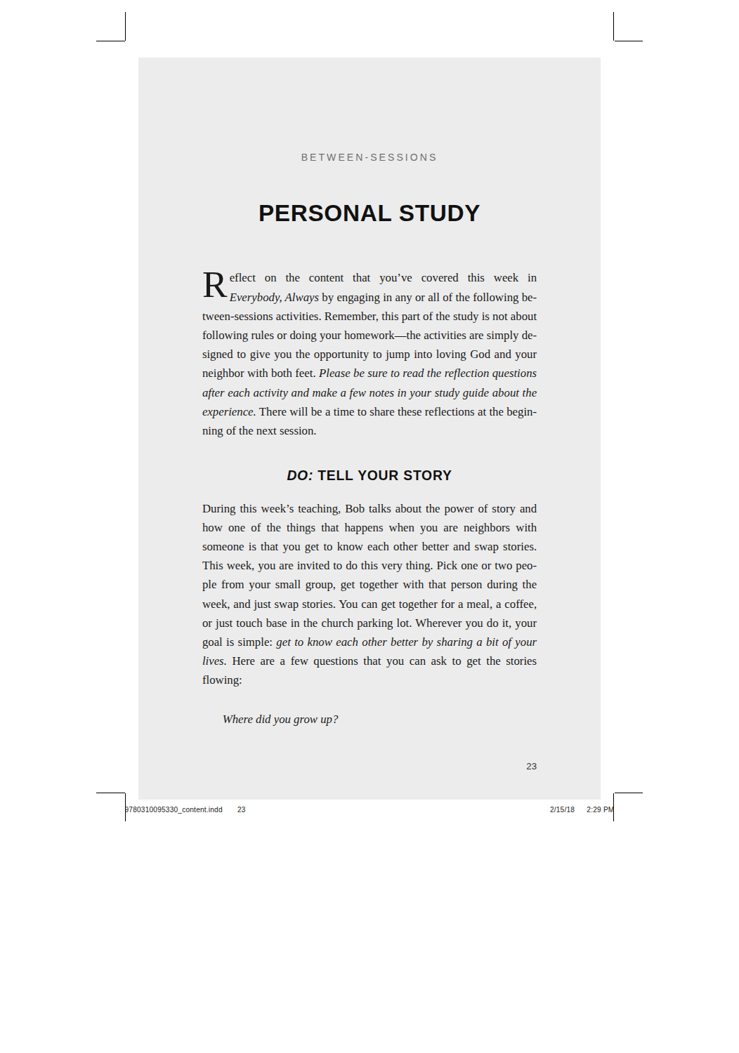Between-Sessions
PERSONAL STUDY
Reflect on the content that you’ve covered this week in Everybody, Always by engaging in any or all of the following between-sessions activities. Remember, this part of the study is not about following rules or doing your homework—the activities are simply designed to give you the opportunity to jump into loving God and your neighbor with both feet. Please be sure to read the reflection questions after each activity and make a few notes in your study guide about the experience. There will be a time to share these reflections at the beginning of the next session.
DO: TELL YOUR STORY
During this week’s teaching, Bob talks about the power of story and how one of the things that happens when you are neighbors with someone is that you get to know each other better and swap stories. This week, you are invited to do this very thing. Pick one or two people from your small group, get together with that person during the week, and just swap stories. You can get together for a meal, a coffee, or just touch base in the church parking lot. Wherever you do it, your goal is simple: get to know each other better by sharing a bit of your lives. Here are a few questions that you can ask to get the stories flowing:
Where did you grow up?
23
9780310095330_content.indd23
2/15/182:29 PM